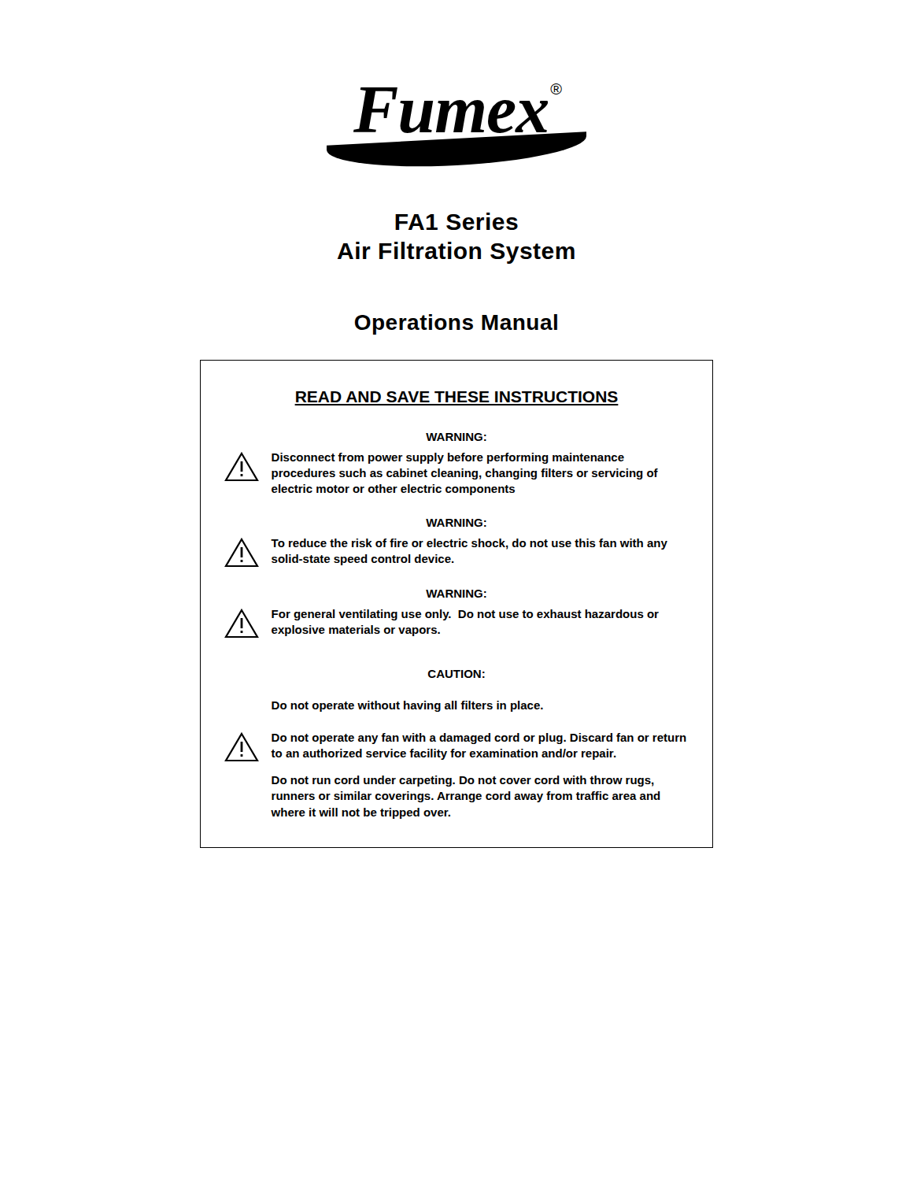Fumex®
FA1 Series
Air Filtration System
Operations Manual
READ AND SAVE THESE INSTRUCTIONS
WARNING:
Disconnect from power supply before performing maintenance procedures such as cabinet cleaning, changing filters or servicing of electric motor or other electric components
WARNING:
To reduce the risk of fire or electric shock, do not use this fan with any solid-state speed control device.
WARNING:
For general ventilating use only. Do not use to exhaust hazardous or explosive materials or vapors.
CAUTION:
Do not operate without having all filters in place.
Do not operate any fan with a damaged cord or plug. Discard fan or return to an authorized service facility for examination and/or repair.
Do not run cord under carpeting. Do not cover cord with throw rugs, runners or similar coverings. Arrange cord away from traffic area and where it will not be tripped over.